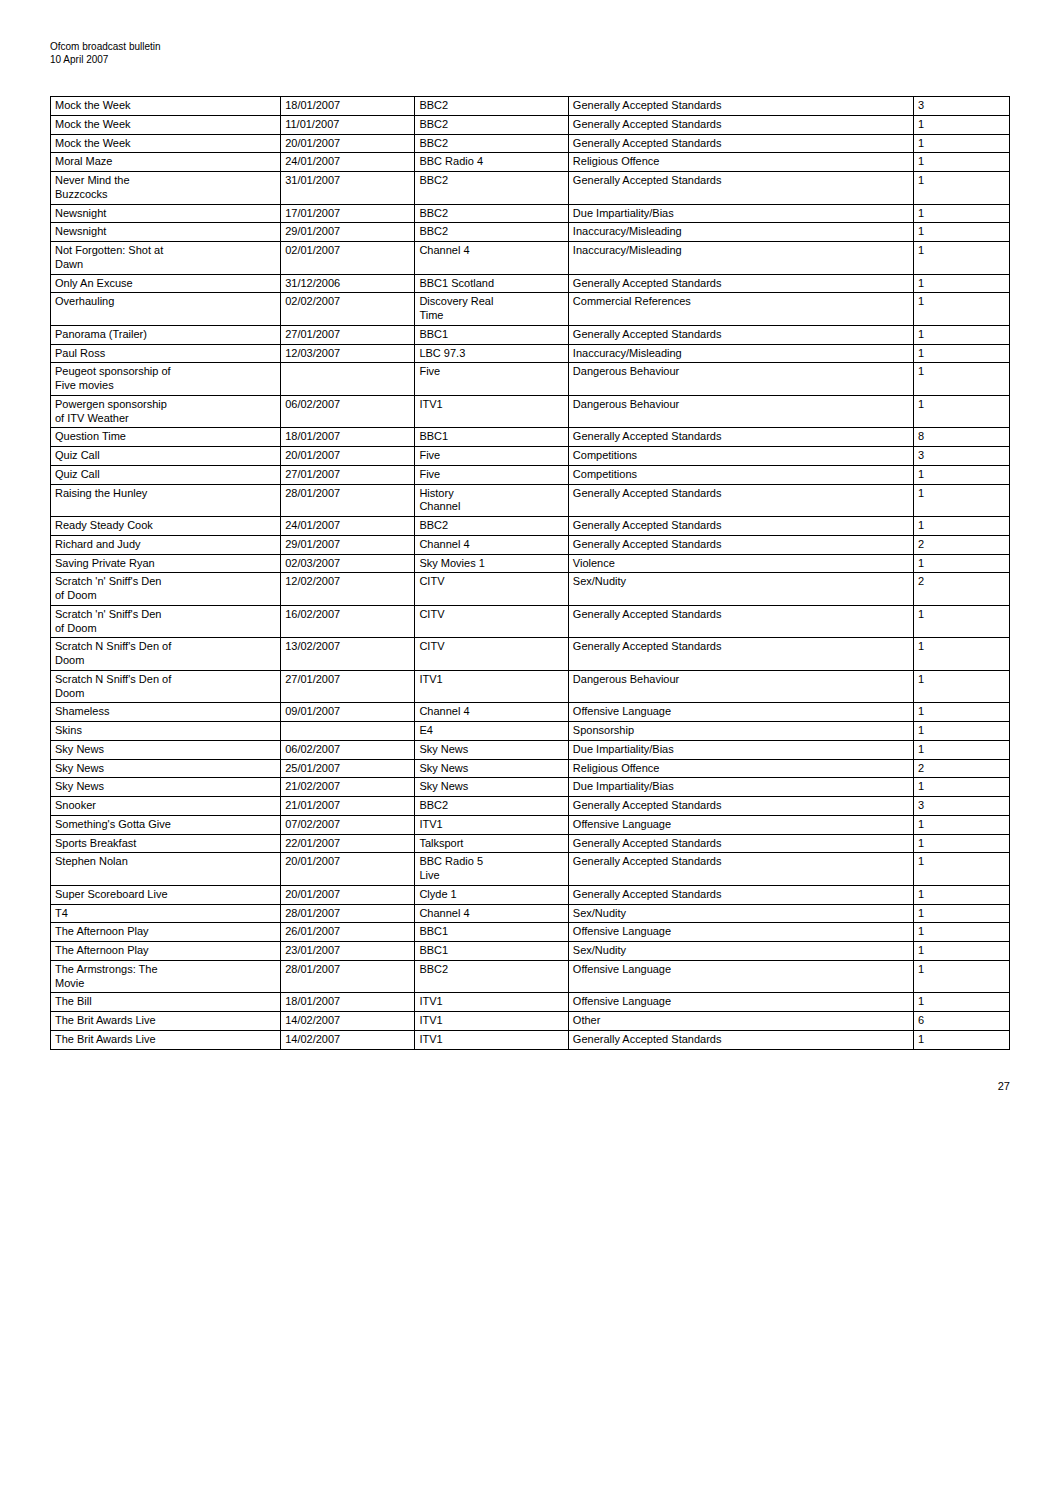Ofcom broadcast bulletin
10 April 2007
| Mock the Week | 18/01/2007 | BBC2 | Generally Accepted Standards | 3 |
| Mock the Week | 11/01/2007 | BBC2 | Generally Accepted Standards | 1 |
| Mock the Week | 20/01/2007 | BBC2 | Generally Accepted Standards | 1 |
| Moral Maze | 24/01/2007 | BBC Radio 4 | Religious Offence | 1 |
| Never Mind the Buzzcocks | 31/01/2007 | BBC2 | Generally Accepted Standards | 1 |
| Newsnight | 17/01/2007 | BBC2 | Due Impartiality/Bias | 1 |
| Newsnight | 29/01/2007 | BBC2 | Inaccuracy/Misleading | 1 |
| Not Forgotten: Shot at Dawn | 02/01/2007 | Channel 4 | Inaccuracy/Misleading | 1 |
| Only An Excuse | 31/12/2006 | BBC1 Scotland | Generally Accepted Standards | 1 |
| Overhauling | 02/02/2007 | Discovery Real Time | Commercial References | 1 |
| Panorama (Trailer) | 27/01/2007 | BBC1 | Generally Accepted Standards | 1 |
| Paul Ross | 12/03/2007 | LBC 97.3 | Inaccuracy/Misleading | 1 |
| Peugeot sponsorship of Five movies | | Five | Dangerous Behaviour | 1 |
| Powergen sponsorship of ITV Weather | 06/02/2007 | ITV1 | Dangerous Behaviour | 1 |
| Question Time | 18/01/2007 | BBC1 | Generally Accepted Standards | 8 |
| Quiz Call | 20/01/2007 | Five | Competitions | 3 |
| Quiz Call | 27/01/2007 | Five | Competitions | 1 |
| Raising the Hunley | 28/01/2007 | History Channel | Generally Accepted Standards | 1 |
| Ready Steady Cook | 24/01/2007 | BBC2 | Generally Accepted Standards | 1 |
| Richard and Judy | 29/01/2007 | Channel 4 | Generally Accepted Standards | 2 |
| Saving Private Ryan | 02/03/2007 | Sky Movies 1 | Violence | 1 |
| Scratch 'n' Sniff's Den of Doom | 12/02/2007 | CITV | Sex/Nudity | 2 |
| Scratch 'n' Sniff's Den of Doom | 16/02/2007 | CITV | Generally Accepted Standards | 1 |
| Scratch N Sniff's Den of Doom | 13/02/2007 | CITV | Generally Accepted Standards | 1 |
| Scratch N Sniff's Den of Doom | 27/01/2007 | ITV1 | Dangerous Behaviour | 1 |
| Shameless | 09/01/2007 | Channel 4 | Offensive Language | 1 |
| Skins | | E4 | Sponsorship | 1 |
| Sky News | 06/02/2007 | Sky News | Due Impartiality/Bias | 1 |
| Sky News | 25/01/2007 | Sky News | Religious Offence | 2 |
| Sky News | 21/02/2007 | Sky News | Due Impartiality/Bias | 1 |
| Snooker | 21/01/2007 | BBC2 | Generally Accepted Standards | 3 |
| Something's Gotta Give | 07/02/2007 | ITV1 | Offensive Language | 1 |
| Sports Breakfast | 22/01/2007 | Talksport | Generally Accepted Standards | 1 |
| Stephen Nolan | 20/01/2007 | BBC Radio 5 Live | Generally Accepted Standards | 1 |
| Super Scoreboard Live | 20/01/2007 | Clyde 1 | Generally Accepted Standards | 1 |
| T4 | 28/01/2007 | Channel 4 | Sex/Nudity | 1 |
| The Afternoon Play | 26/01/2007 | BBC1 | Offensive Language | 1 |
| The Afternoon Play | 23/01/2007 | BBC1 | Sex/Nudity | 1 |
| The Armstrongs: The Movie | 28/01/2007 | BBC2 | Offensive Language | 1 |
| The Bill | 18/01/2007 | ITV1 | Offensive Language | 1 |
| The Brit Awards Live | 14/02/2007 | ITV1 | Other | 6 |
| The Brit Awards Live | 14/02/2007 | ITV1 | Generally Accepted Standards | 1 |
27